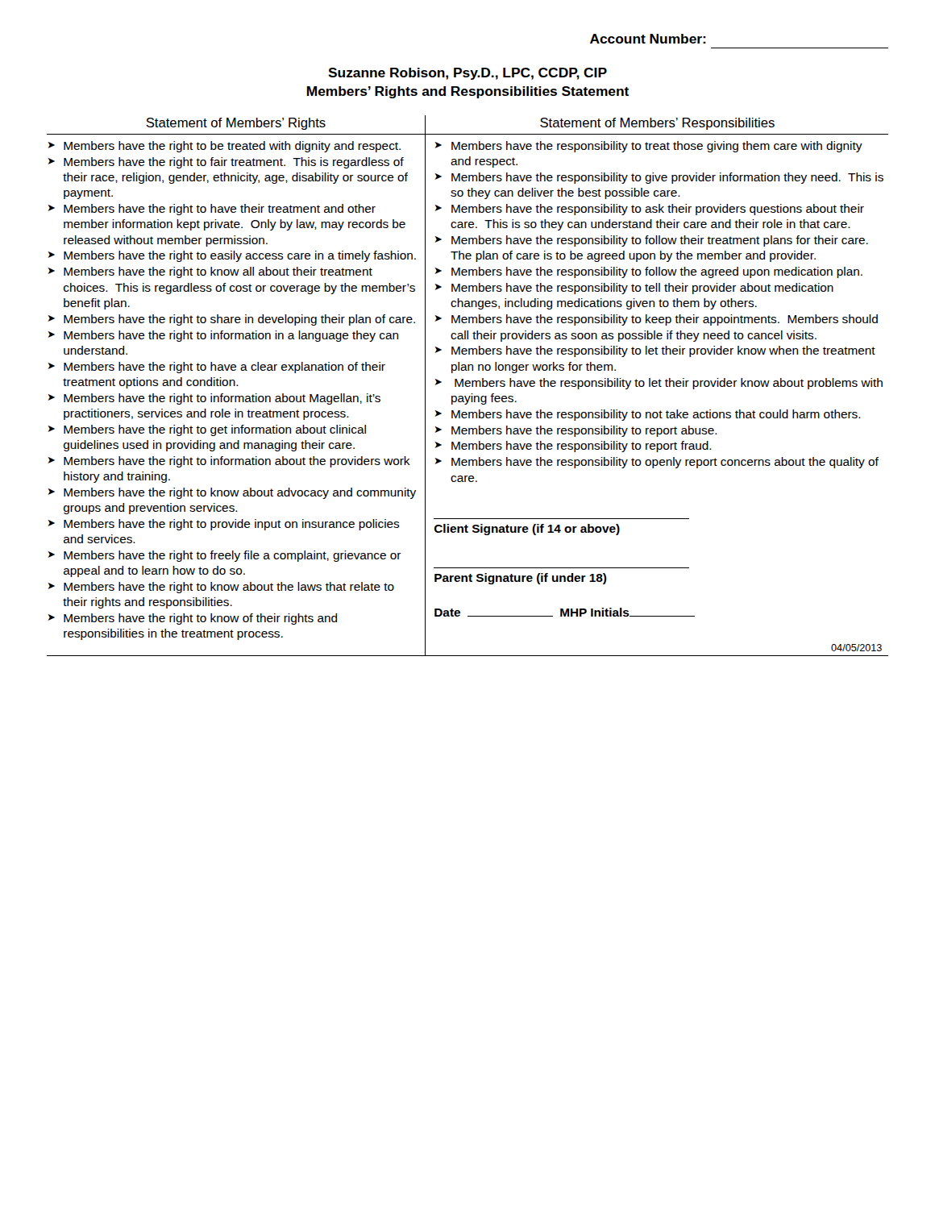Account Number:
Suzanne Robison, Psy.D., LPC, CCDP, CIP
Members’ Rights and Responsibilities Statement
| Statement of Members’ Rights | Statement of Members’ Responsibilities |
| --- | --- |
| Members have the right to be treated with dignity and respect. Members have the right to fair treatment. This is regardless of their race, religion, gender, ethnicity, age, disability or source of payment. Members have the right to have their treatment and other member information kept private. Only by law, may records be released without member permission. Members have the right to easily access care in a timely fashion. Members have the right to know all about their treatment choices. This is regardless of cost or coverage by the member’s benefit plan. Members have the right to share in developing their plan of care. Members have the right to information in a language they can understand. Members have the right to have a clear explanation of their treatment options and condition. Members have the right to information about Magellan, it’s practitioners, services and role in treatment process. Members have the right to get information about clinical guidelines used in providing and managing their care. Members have the right to information about the providers work history and training. Members have the right to know about advocacy and community groups and prevention services. Members have the right to provide input on insurance policies and services. Members have the right to freely file a complaint, grievance or appeal and to learn how to do so. Members have the right to know about the laws that relate to their rights and responsibilities. Members have the right to know of their rights and responsibilities in the treatment process. | Members have the responsibility to treat those giving them care with dignity and respect. Members have the responsibility to give provider information they need. This is so they can deliver the best possible care. Members have the responsibility to ask their providers questions about their care. This is so they can understand their care and their role in that care. Members have the responsibility to follow their treatment plans for their care. The plan of care is to be agreed upon by the member and provider. Members have the responsibility to follow the agreed upon medication plan. Members have the responsibility to tell their provider about medication changes, including medications given to them by others. Members have the responsibility to keep their appointments. Members should call their providers as soon as possible if they need to cancel visits. Members have the responsibility to let their provider know when the treatment plan no longer works for them. Members have the responsibility to let their provider know about problems with paying fees. Members have the responsibility to not take actions that could harm others. Members have the responsibility to report abuse. Members have the responsibility to report fraud. Members have the responsibility to openly report concerns about the quality of care. Client Signature (if 14 or above) Parent Signature (if under 18) Date MHP Initials 04/05/2013 |